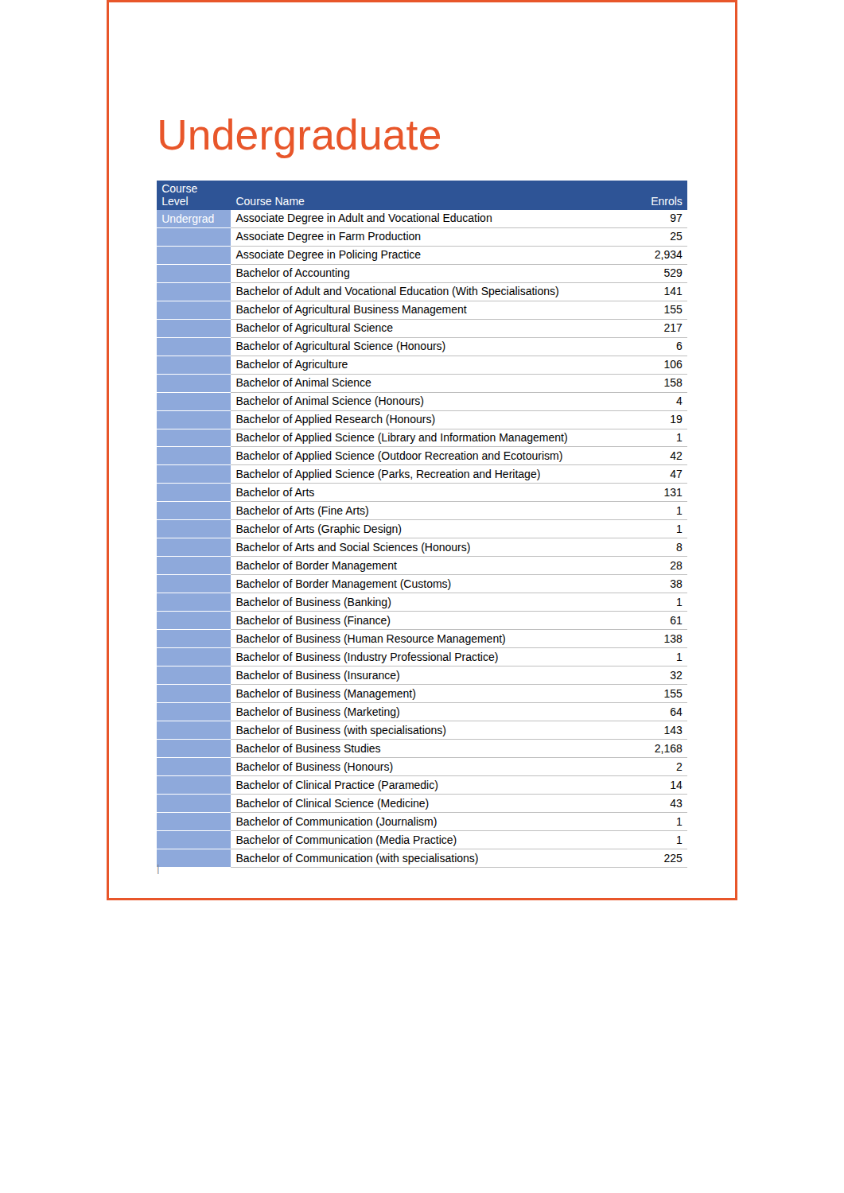Undergraduate
| Course Level | Course Name | Enrols |
| --- | --- | --- |
| Undergrad | Associate Degree in Adult and Vocational Education | 97 |
| | Associate Degree in Farm Production | 25 |
| | Associate Degree in Policing Practice | 2,934 |
| | Bachelor of Accounting | 529 |
| | Bachelor of Adult and Vocational Education (With Specialisations) | 141 |
| | Bachelor of Agricultural Business Management | 155 |
| | Bachelor of Agricultural Science | 217 |
| | Bachelor of Agricultural Science (Honours) | 6 |
| | Bachelor of Agriculture | 106 |
| | Bachelor of Animal Science | 158 |
| | Bachelor of Animal Science (Honours) | 4 |
| | Bachelor of Applied Research (Honours) | 19 |
| | Bachelor of Applied Science (Library and Information Management) | 1 |
| | Bachelor of Applied Science (Outdoor Recreation and Ecotourism) | 42 |
| | Bachelor of Applied Science (Parks, Recreation and Heritage) | 47 |
| | Bachelor of Arts | 131 |
| | Bachelor of Arts (Fine Arts) | 1 |
| | Bachelor of Arts (Graphic Design) | 1 |
| | Bachelor of Arts and Social Sciences (Honours) | 8 |
| | Bachelor of Border Management | 28 |
| | Bachelor of Border Management (Customs) | 38 |
| | Bachelor of Business (Banking) | 1 |
| | Bachelor of Business (Finance) | 61 |
| | Bachelor of Business (Human Resource Management) | 138 |
| | Bachelor of Business (Industry Professional Practice) | 1 |
| | Bachelor of Business (Insurance) | 32 |
| | Bachelor of Business (Management) | 155 |
| | Bachelor of Business (Marketing) | 64 |
| | Bachelor of Business (with specialisations) | 143 |
| | Bachelor of Business Studies | 2,168 |
| | Bachelor of Business (Honours) | 2 |
| | Bachelor of Clinical Practice (Paramedic) | 14 |
| | Bachelor of Clinical Science (Medicine) | 43 |
| | Bachelor of Communication (Journalism) | 1 |
| | Bachelor of Communication (Media Practice) | 1 |
| | Bachelor of Communication (with specialisations) | 225 |
|